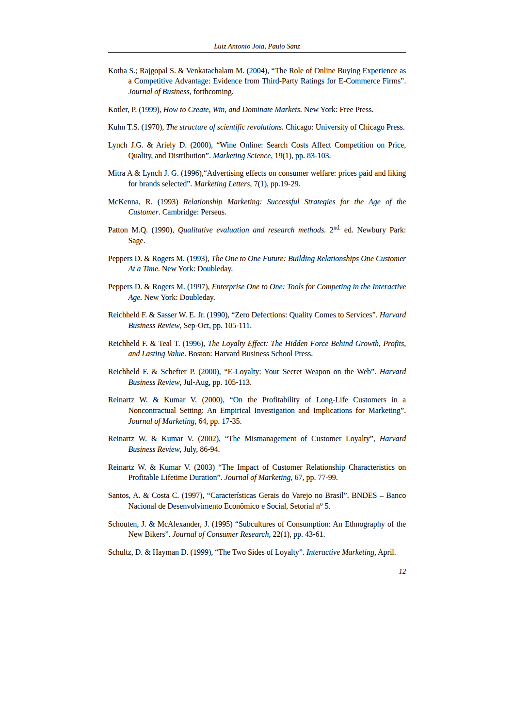Luiz Antonio Joia, Paulo Sanz
Kotha S.; Rajgopal S. & Venkatachalam M. (2004), “The Role of Online Buying Experience as a Competitive Advantage: Evidence from Third-Party Ratings for E-Commerce Firms”. Journal of Business, forthcoming.
Kotler, P. (1999), How to Create, Win, and Dominate Markets. New York: Free Press.
Kuhn T.S. (1970), The structure of scientific revolutions. Chicago: University of Chicago Press.
Lynch J.G. & Ariely D. (2000), “Wine Online: Search Costs Affect Competition on Price, Quality, and Distribution”. Marketing Science, 19(1), pp. 83-103.
Mitra A & Lynch J. G. (1996),“Advertising effects on consumer welfare: prices paid and liking for brands selected”. Marketing Letters, 7(1), pp.19-29.
McKenna, R. (1993) Relationship Marketing: Successful Strategies for the Age of the Customer. Cambridge: Perseus.
Patton M.Q. (1990), Qualitative evaluation and research methods. 2nd. ed. Newbury Park: Sage.
Peppers D. & Rogers M. (1993), The One to One Future: Building Relationships One Customer At a Time. New York: Doubleday.
Peppers D. & Rogers M. (1997), Enterprise One to One: Tools for Competing in the Interactive Age. New York: Doubleday.
Reichheld F. & Sasser W. E. Jr. (1990), “Zero Defections: Quality Comes to Services”. Harvard Business Review, Sep-Oct, pp. 105-111.
Reichheld F. & Teal T. (1996), The Loyalty Effect: The Hidden Force Behind Growth, Profits, and Lasting Value. Boston: Harvard Business School Press.
Reichheld F. & Schefter P. (2000), “E-Loyalty: Your Secret Weapon on the Web”. Harvard Business Review, Jul-Aug, pp. 105-113.
Reinartz W. & Kumar V. (2000), “On the Profitability of Long-Life Customers in a Noncontractual Setting: An Empirical Investigation and Implications for Marketing”. Journal of Marketing, 64, pp. 17-35.
Reinartz W. & Kumar V. (2002), “The Mismanagement of Customer Loyalty”, Harvard Business Review, July, 86-94.
Reinartz W. & Kumar V. (2003) “The Impact of Customer Relationship Characteristics on Profitable Lifetime Duration”. Journal of Marketing, 67, pp. 77-99.
Santos, A. & Costa C. (1997), “Características Gerais do Varejo no Brasil”. BNDES – Banco Nacional de Desenvolvimento Econômico e Social, Setorial no 5.
Schouten, J. & McAlexander, J. (1995) “Subcultures of Consumption: An Ethnography of the New Bikers”. Journal of Consumer Research, 22(1), pp. 43-61.
Schultz, D. & Hayman D. (1999), “The Two Sides of Loyalty”. Interactive Marketing, April.
12